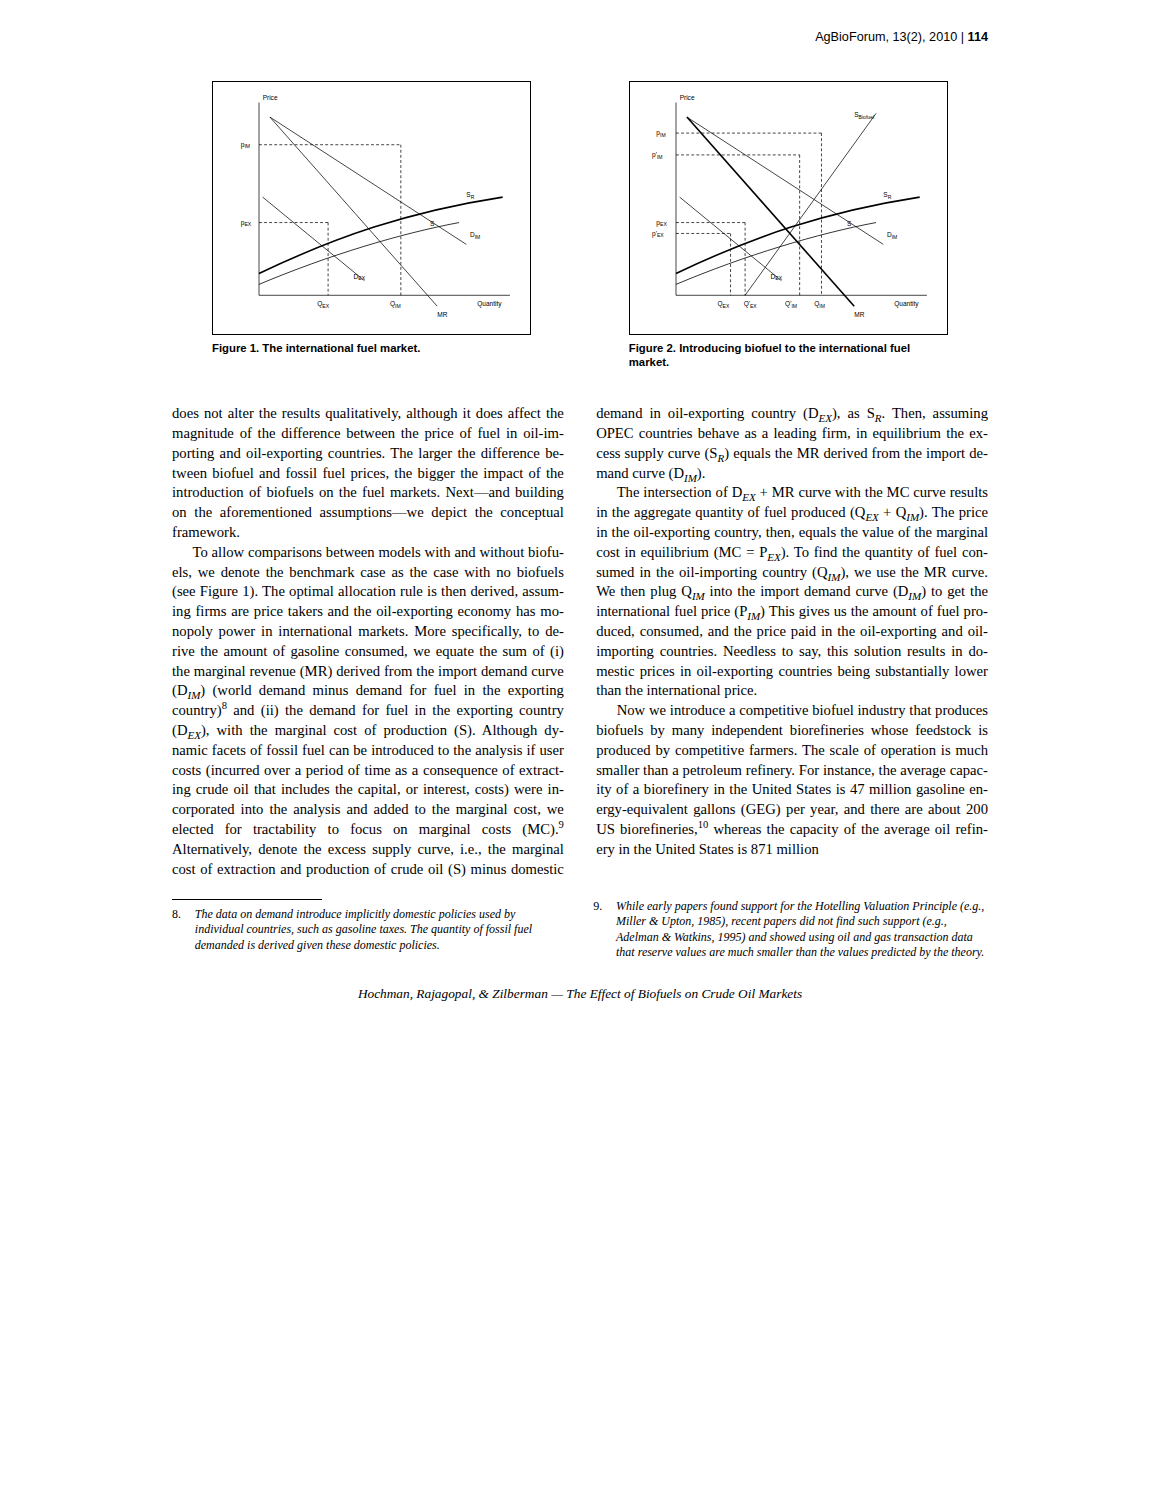AgBioForum, 13(2), 2010 | 114
Price Quantity pIM pEX QEX QIM SR S DIM DEX MR
Figure 1. The international fuel market.
Price Quantity pIM p'IM pEX p'EX QEX Q'EX Q'IM QIM SBiofuel SR S DIM DEX MR
Figure 2. Introducing biofuel to the international fuel market.
does not alter the results qualitatively, although it does affect the magnitude of the difference between the price of fuel in oil-importing and oil-exporting countries. The larger the difference between biofuel and fossil fuel prices, the bigger the impact of the introduction of biofuels on the fuel markets. Next—and building on the aforementioned assumptions—we depict the conceptual framework.
To allow comparisons between models with and without biofuels, we denote the benchmark case as the case with no biofuels (see Figure 1). The optimal allocation rule is then derived, assuming firms are price takers and the oil-exporting economy has monopoly power in international markets. More specifically, to derive the amount of gasoline consumed, we equate the sum of (i) the marginal revenue (MR) derived from the import demand curve (DIM) (world demand minus demand for fuel in the exporting country)8 and (ii) the demand for fuel in the exporting country (DEX), with the marginal cost of production (S). Although dynamic facets of fossil fuel can be introduced to the analysis if user costs (incurred over a period of time as a consequence of extracting crude oil that includes the capital, or interest, costs) were incorporated into the analysis and added to the marginal cost, we elected for tractability to focus on marginal costs (MC).9 Alternatively, denote the excess supply curve, i.e., the marginal cost of extraction and production of crude oil (S) minus domestic demand in oil-exporting country (DEX), as SR. Then, assuming OPEC countries behave as a leading firm, in equilibrium the excess supply curve (SR) equals the MR derived from the import demand curve (DIM).
The intersection of DEX + MR curve with the MC curve results in the aggregate quantity of fuel produced (QEX + QIM). The price in the oil-exporting country, then, equals the value of the marginal cost in equilibrium (MC = PEX). To find the quantity of fuel consumed in the oil-importing country (QIM), we use the MR curve. We then plug QIM into the import demand curve (DIM) to get the international fuel price (PIM) This gives us the amount of fuel produced, consumed, and the price paid in the oil-exporting and oil-importing countries. Needless to say, this solution results in domestic prices in oil-exporting countries being substantially lower than the international price.
Now we introduce a competitive biofuel industry that produces biofuels by many independent biorefineries whose feedstock is produced by competitive farmers. The scale of operation is much smaller than a petroleum refinery. For instance, the average capacity of a biorefinery in the United States is 47 million gasoline energy-equivalent gallons (GEG) per year, and there are about 200 US biorefineries,10 whereas the capacity of the average oil refinery in the United States is 871 million
8.
The data on demand introduce implicitly domestic policies used by individual countries, such as gasoline taxes. The quantity of fossil fuel demanded is derived given these domestic policies.
9.
While early papers found support for the Hotelling Valuation Principle (e.g., Miller & Upton, 1985), recent papers did not find such support (e.g., Adelman & Watkins, 1995) and showed using oil and gas transaction data that reserve values are much smaller than the values predicted by the theory.
Hochman, Rajagopal, & Zilberman — The Effect of Biofuels on Crude Oil Markets